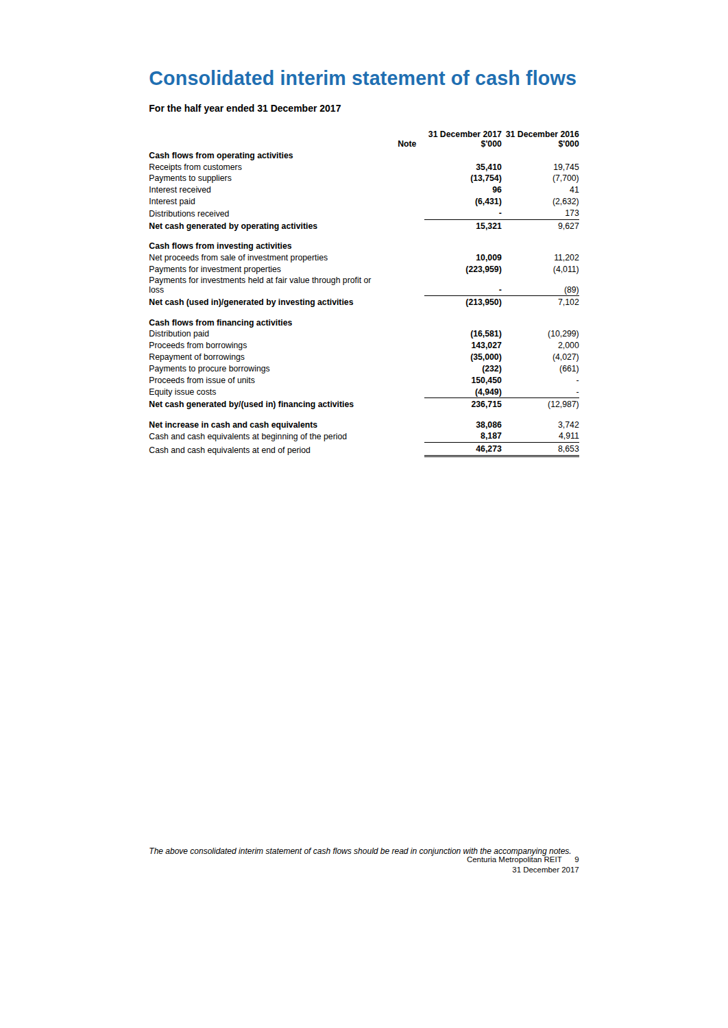Consolidated interim statement of cash flows
For the half year ended 31 December 2017
| | Note | 31 December 2017 $'000 | 31 December 2016 $'000 |
| Cash flows from operating activities | | | |
| Receipts from customers | | 35,410 | 19,745 |
| Payments to suppliers | | (13,754) | (7,700) |
| Interest received | | 96 | 41 |
| Interest paid | | (6,431) | (2,632) |
| Distributions received | | - | 173 |
| Net cash generated by operating activities | | 15,321 | 9,627 |
| Cash flows from investing activities | | | |
| Net proceeds from sale of investment properties | | 10,009 | 11,202 |
| Payments for investment properties | | (223,959) | (4,011) |
| Payments for investments held at fair value through profit or loss | | - | (89) |
| Net cash (used in)/generated by investing activities | | (213,950) | 7,102 |
| Cash flows from financing activities | | | |
| Distribution paid | | (16,581) | (10,299) |
| Proceeds from borrowings | | 143,027 | 2,000 |
| Repayment of borrowings | | (35,000) | (4,027) |
| Payments to procure borrowings | | (232) | (661) |
| Proceeds from issue of units | | 150,450 | - |
| Equity issue costs | | (4,949) | - |
| Net cash generated by/(used in) financing activities | | 236,715 | (12,987) |
| Net increase in cash and cash equivalents | | 38,086 | 3,742 |
| Cash and cash equivalents at beginning of the period | | 8,187 | 4,911 |
| Cash and cash equivalents at end of period | | 46,273 | 8,653 |
The above consolidated interim statement of cash flows should be read in conjunction with the accompanying notes.
Centuria Metropolitan REIT9
31 December 2017